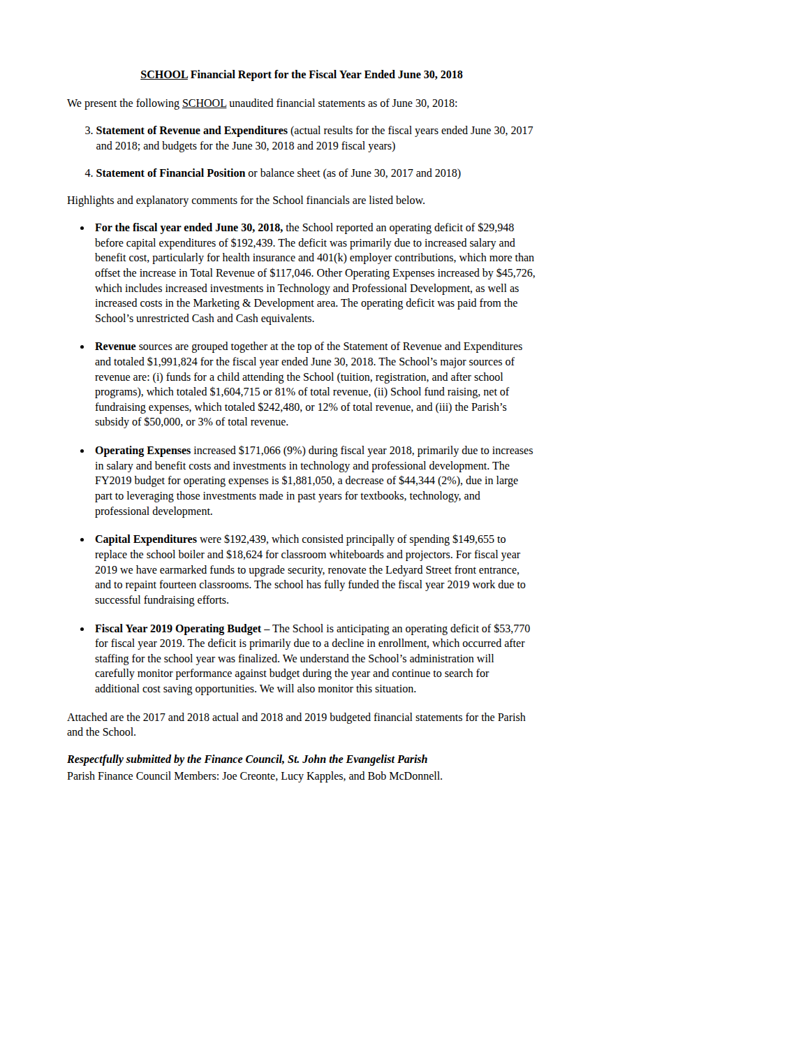SCHOOL Financial Report for the Fiscal Year Ended June 30, 2018
We present the following SCHOOL unaudited financial statements as of June 30, 2018:
Statement of Revenue and Expenditures (actual results for the fiscal years ended June 30, 2017 and 2018; and budgets for the June 30, 2018 and 2019 fiscal years)
Statement of Financial Position or balance sheet (as of June 30, 2017 and 2018)
Highlights and explanatory comments for the School financials are listed below.
For the fiscal year ended June 30, 2018, the School reported an operating deficit of $29,948 before capital expenditures of $192,439. The deficit was primarily due to increased salary and benefit cost, particularly for health insurance and 401(k) employer contributions, which more than offset the increase in Total Revenue of $117,046. Other Operating Expenses increased by $45,726, which includes increased investments in Technology and Professional Development, as well as increased costs in the Marketing & Development area. The operating deficit was paid from the School’s unrestricted Cash and Cash equivalents.
Revenue sources are grouped together at the top of the Statement of Revenue and Expenditures and totaled $1,991,824 for the fiscal year ended June 30, 2018. The School’s major sources of revenue are: (i) funds for a child attending the School (tuition, registration, and after school programs), which totaled $1,604,715 or 81% of total revenue, (ii) School fund raising, net of fundraising expenses, which totaled $242,480, or 12% of total revenue, and (iii) the Parish’s subsidy of $50,000, or 3% of total revenue.
Operating Expenses increased $171,066 (9%) during fiscal year 2018, primarily due to increases in salary and benefit costs and investments in technology and professional development. The FY2019 budget for operating expenses is $1,881,050, a decrease of $44,344 (2%), due in large part to leveraging those investments made in past years for textbooks, technology, and professional development.
Capital Expenditures were $192,439, which consisted principally of spending $149,655 to replace the school boiler and $18,624 for classroom whiteboards and projectors. For fiscal year 2019 we have earmarked funds to upgrade security, renovate the Ledyard Street front entrance, and to repaint fourteen classrooms. The school has fully funded the fiscal year 2019 work due to successful fundraising efforts.
Fiscal Year 2019 Operating Budget – The School is anticipating an operating deficit of $53,770 for fiscal year 2019. The deficit is primarily due to a decline in enrollment, which occurred after staffing for the school year was finalized. We understand the School’s administration will carefully monitor performance against budget during the year and continue to search for additional cost saving opportunities. We will also monitor this situation.
Attached are the 2017 and 2018 actual and 2018 and 2019 budgeted financial statements for the Parish and the School.
Respectfully submitted by the Finance Council, St. John the Evangelist Parish
Parish Finance Council Members: Joe Creonte, Lucy Kapples, and Bob McDonnell.